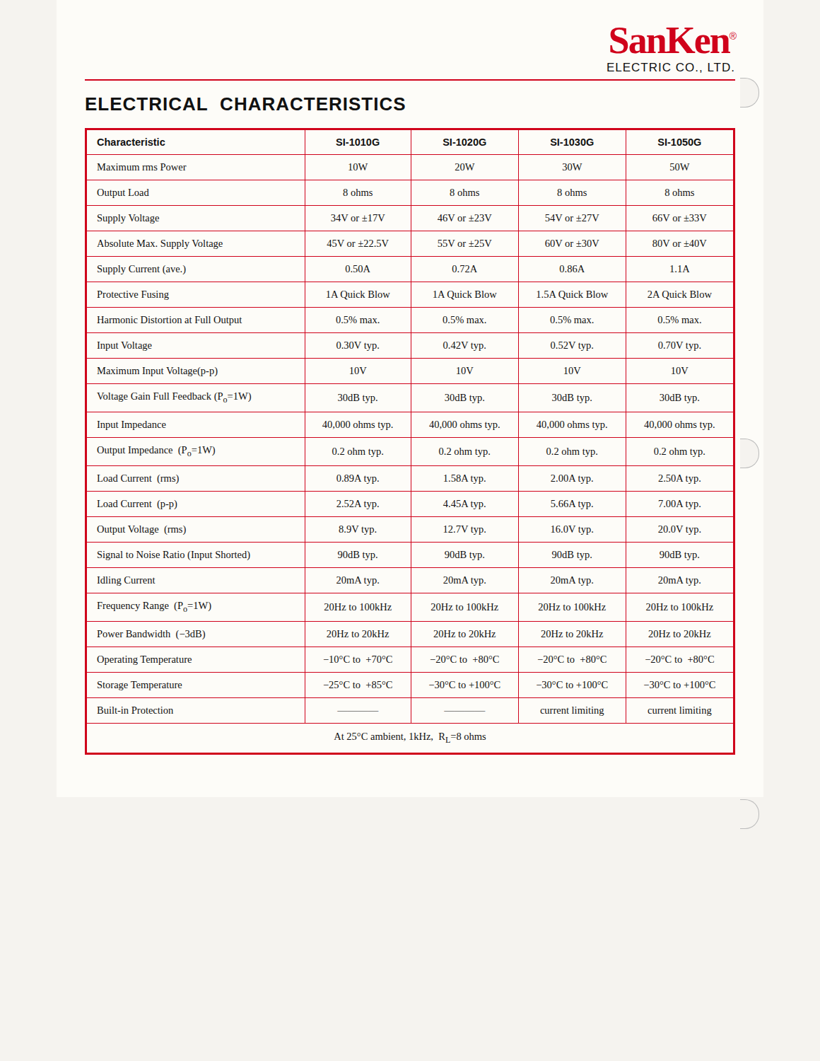SanKen®
ELECTRIC CO., LTD.
ELECTRICAL CHARACTERISTICS
| Characteristic | SI-1010G | SI-1020G | SI-1030G | SI-1050G |
| --- | --- | --- | --- | --- |
| Maximum rms Power | 10W | 20W | 30W | 50W |
| Output Load | 8 ohms | 8 ohms | 8 ohms | 8 ohms |
| Supply Voltage | 34V or ±17V | 46V or ±23V | 54V or ±27V | 66V or ±33V |
| Absolute Max. Supply Voltage | 45V or ±22.5V | 55V or ±25V | 60V or ±30V | 80V or ±40V |
| Supply Current (ave.) | 0.50A | 0.72A | 0.86A | 1.1A |
| Protective Fusing | 1A Quick Blow | 1A Quick Blow | 1.5A Quick Blow | 2A Quick Blow |
| Harmonic Distortion at Full Output | 0.5% max. | 0.5% max. | 0.5% max. | 0.5% max. |
| Input Voltage | 0.30V typ. | 0.42V typ. | 0.52V typ. | 0.70V typ. |
| Maximum Input Voltage(p-p) | 10V | 10V | 10V | 10V |
| Voltage Gain Full Feedback (P o =1W) | 30dB typ. | 30dB typ. | 30dB typ. | 30dB typ. |
| Input Impedance | 40,000 ohms typ. | 40,000 ohms typ. | 40,000 ohms typ. | 40,000 ohms typ. |
| Output Impedance (P o =1W) | 0.2 ohm typ. | 0.2 ohm typ. | 0.2 ohm typ. | 0.2 ohm typ. |
| Load Current (rms) | 0.89A typ. | 1.58A typ. | 2.00A typ. | 2.50A typ. |
| Load Current (p-p) | 2.52A typ. | 4.45A typ. | 5.66A typ. | 7.00A typ. |
| Output Voltage (rms) | 8.9V typ. | 12.7V typ. | 16.0V typ. | 20.0V typ. |
| Signal to Noise Ratio (Input Shorted) | 90dB typ. | 90dB typ. | 90dB typ. | 90dB typ. |
| Idling Current | 20mA typ. | 20mA typ. | 20mA typ. | 20mA typ. |
| Frequency Range (P o =1W) | 20Hz to 100kHz | 20Hz to 100kHz | 20Hz to 100kHz | 20Hz to 100kHz |
| Power Bandwidth (−3dB) | 20Hz to 20kHz | 20Hz to 20kHz | 20Hz to 20kHz | 20Hz to 20kHz |
| Operating Temperature | −10°C to +70°C | −20°C to +80°C | −20°C to +80°C | −20°C to +80°C |
| Storage Temperature | −25°C to +85°C | −30°C to +100°C | −30°C to +100°C | −30°C to +100°C |
| Built-in Protection | ———— | ———— | current limiting | current limiting |
| At 25°C ambient, 1kHz, R L =8 ohms |